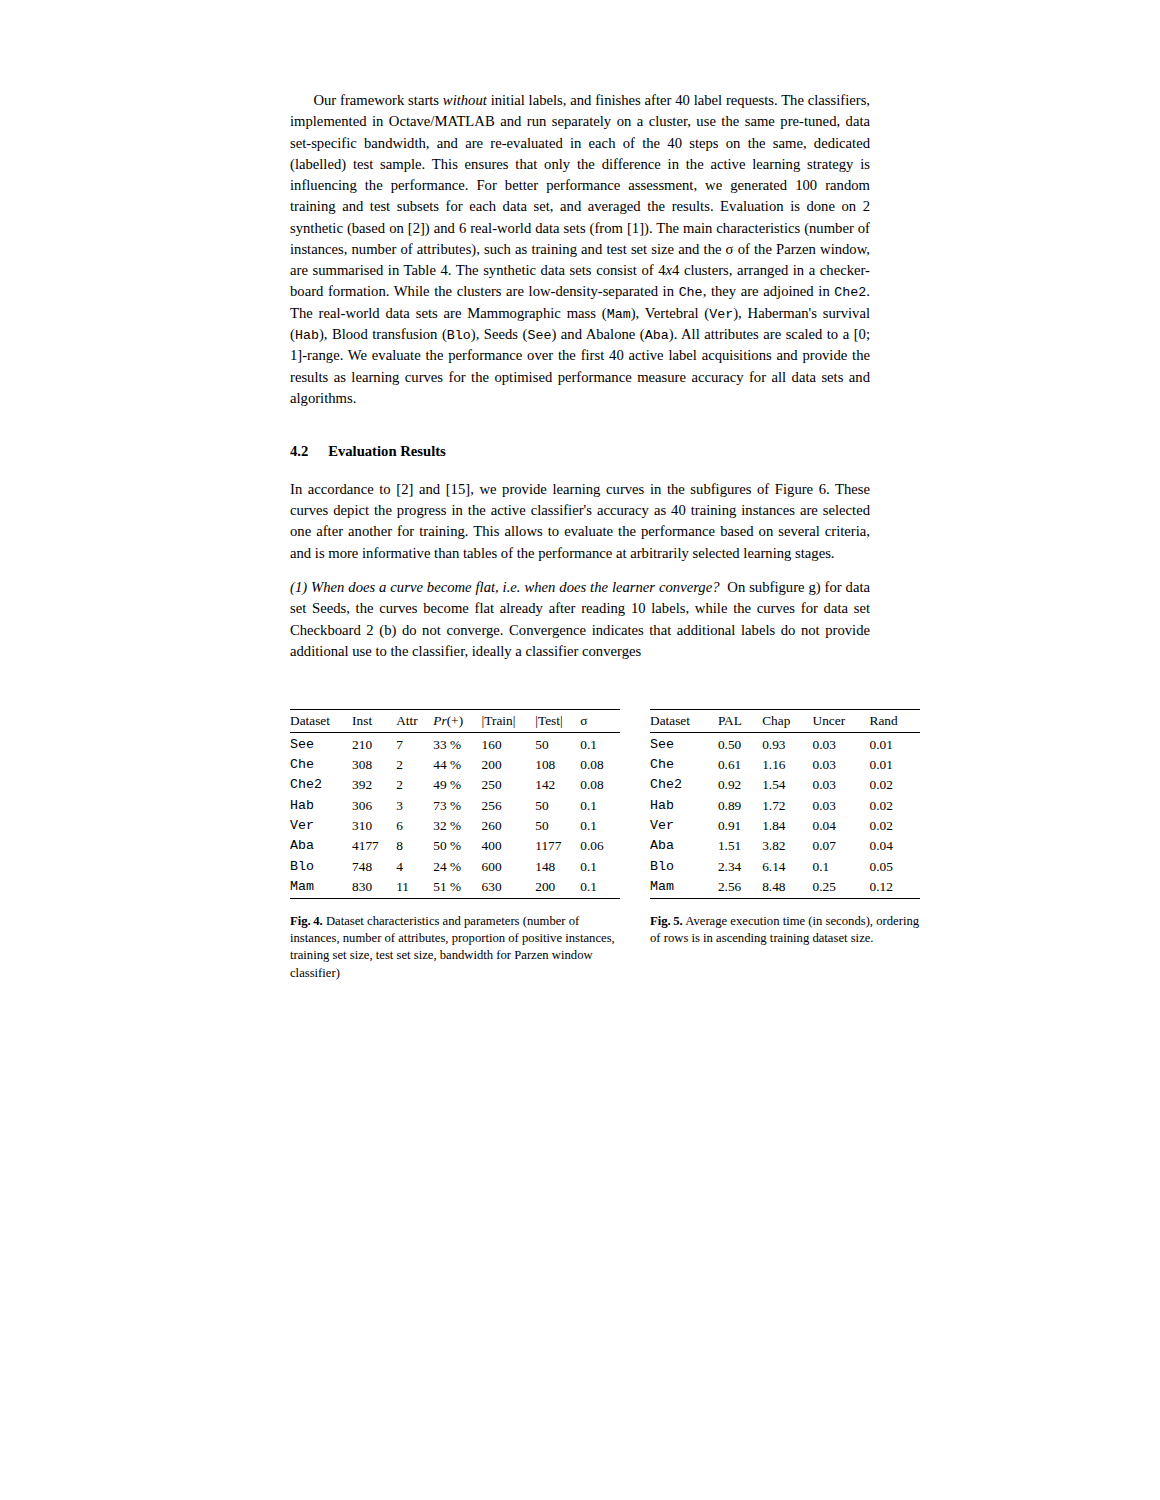Our framework starts without initial labels, and finishes after 40 label requests. The classifiers, implemented in Octave/MATLAB and run separately on a cluster, use the same pre-tuned, data set-specific bandwidth, and are re-evaluated in each of the 40 steps on the same, dedicated (labelled) test sample. This ensures that only the difference in the active learning strategy is influencing the performance. For better performance assessment, we generated 100 random training and test subsets for each data set, and averaged the results. Evaluation is done on 2 synthetic (based on [2]) and 6 real-world data sets (from [1]). The main characteristics (number of instances, number of attributes), such as training and test set size and the σ of the Parzen window, are summarised in Table 4. The synthetic data sets consist of 4x4 clusters, arranged in a checker-board formation. While the clusters are low-density-separated in Che, they are adjoined in Che2. The real-world data sets are Mammographic mass (Mam), Vertebral (Ver), Haberman's survival (Hab), Blood transfusion (Blo), Seeds (See) and Abalone (Aba). All attributes are scaled to a [0; 1]-range. We evaluate the performance over the first 40 active label acquisitions and provide the results as learning curves for the optimised performance measure accuracy for all data sets and algorithms.
4.2 Evaluation Results
In accordance to [2] and [15], we provide learning curves in the subfigures of Figure 6. These curves depict the progress in the active classifier's accuracy as 40 training instances are selected one after another for training. This allows to evaluate the performance based on several criteria, and is more informative than tables of the performance at arbitrarily selected learning stages.
(1) When does a curve become flat, i.e. when does the learner converge? On subfigure g) for data set Seeds, the curves become flat already after reading 10 labels, while the curves for data set Checkboard 2 (b) do not converge. Convergence indicates that additional labels do not provide additional use to the classifier, ideally a classifier converges
| Dataset | Inst | Attr | Pr (+) | /Train/ | /Test/ | σ |
| --- | --- | --- | --- | --- | --- | --- |
| See | 210 | 7 | 33 % | 160 | 50 | 0.1 |
| Che | 308 | 2 | 44 % | 200 | 108 | 0.08 |
| Che2 | 392 | 2 | 49 % | 250 | 142 | 0.08 |
| Hab | 306 | 3 | 73 % | 256 | 50 | 0.1 |
| Ver | 310 | 6 | 32 % | 260 | 50 | 0.1 |
| Aba | 4177 | 8 | 50 % | 400 | 1177 | 0.06 |
| Blo | 748 | 4 | 24 % | 600 | 148 | 0.1 |
| Mam | 830 | 11 | 51 % | 630 | 200 | 0.1 |
Fig. 4. Dataset characteristics and parameters (number of instances, number of attributes, proportion of positive instances, training set size, test set size, bandwidth for Parzen window classifier)
| Dataset | PAL | Chap | Uncer | Rand |
| --- | --- | --- | --- | --- |
| See | 0.50 | 0.93 | 0.03 | 0.01 |
| Che | 0.61 | 1.16 | 0.03 | 0.01 |
| Che2 | 0.92 | 1.54 | 0.03 | 0.02 |
| Hab | 0.89 | 1.72 | 0.03 | 0.02 |
| Ver | 0.91 | 1.84 | 0.04 | 0.02 |
| Aba | 1.51 | 3.82 | 0.07 | 0.04 |
| Blo | 2.34 | 6.14 | 0.1 | 0.05 |
| Mam | 2.56 | 8.48 | 0.25 | 0.12 |
Fig. 5. Average execution time (in seconds), ordering of rows is in ascending training dataset size.